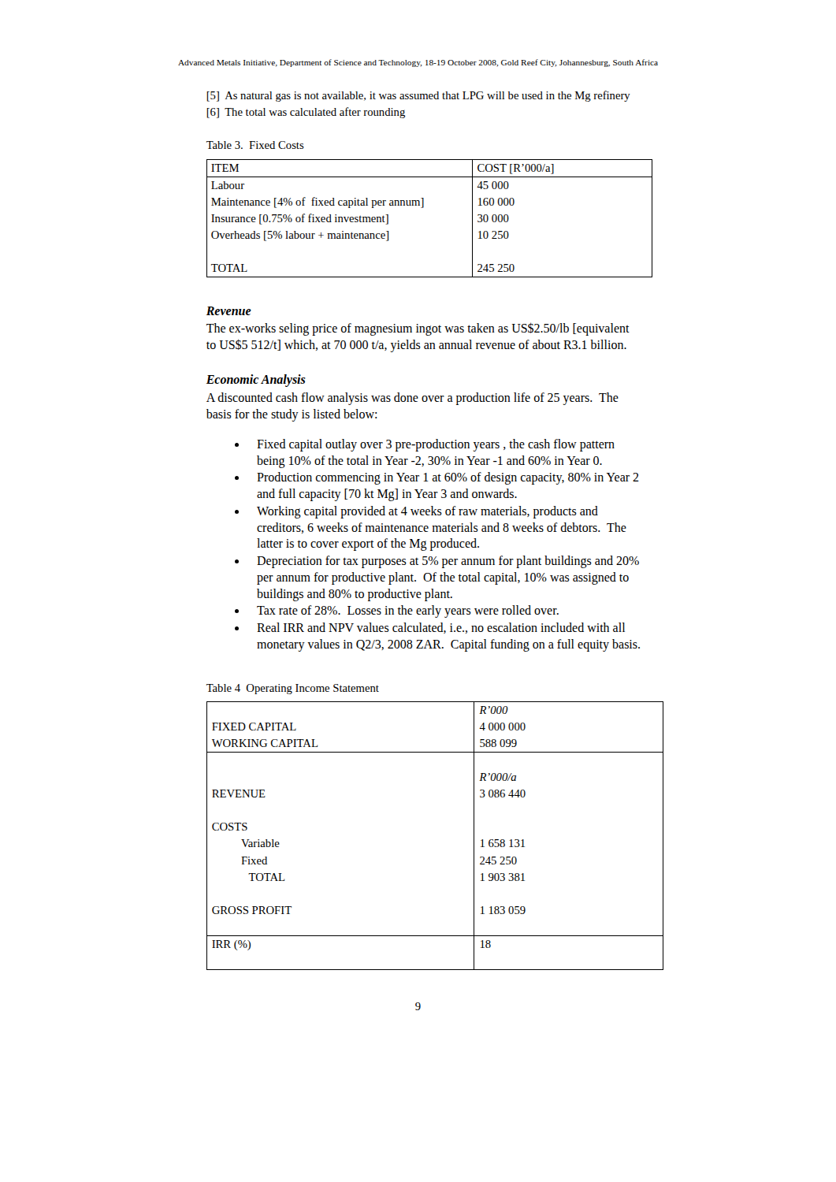Advanced Metals Initiative, Department of Science and Technology, 18-19 October 2008, Gold Reef City, Johannesburg, South Africa
[5] As natural gas is not available, it was assumed that LPG will be used in the Mg refinery
[6] The total was calculated after rounding
Table 3. Fixed Costs
| ITEM | COST [R’000/a] |
| Labour | 45 000 |
| Maintenance [4% of fixed capital per annum] | 160 000 |
| Insurance [0.75% of fixed investment] | 30 000 |
| Overheads [5% labour + maintenance] | 10 250 |
| TOTAL | 245 250 |
Revenue
The ex-works seling price of magnesium ingot was taken as US$2.50/lb [equivalent to US$5 512/t] which, at 70 000 t/a, yields an annual revenue of about R3.1 billion.
Economic Analysis
A discounted cash flow analysis was done over a production life of 25 years. The basis for the study is listed below:
Fixed capital outlay over 3 pre-production years , the cash flow pattern being 10% of the total in Year -2, 30% in Year -1 and 60% in Year 0.
Production commencing in Year 1 at 60% of design capacity, 80% in Year 2 and full capacity [70 kt Mg] in Year 3 and onwards.
Working capital provided at 4 weeks of raw materials, products and creditors, 6 weeks of maintenance materials and 8 weeks of debtors. The latter is to cover export of the Mg produced.
Depreciation for tax purposes at 5% per annum for plant buildings and 20% per annum for productive plant. Of the total capital, 10% was assigned to buildings and 80% to productive plant.
Tax rate of 28%. Losses in the early years were rolled over.
Real IRR and NPV values calculated, i.e., no escalation included with all monetary values in Q2/3, 2008 ZAR. Capital funding on a full equity basis.
Table 4 Operating Income Statement
| | R’000 |
| FIXED CAPITAL | 4 000 000 |
| WORKING CAPITAL | 588 099 |
| | R’000/a |
| REVENUE | 3 086 440 |
| COSTS | |
| Variable | 1 658 131 |
| Fixed | 245 250 |
| TOTAL | 1 903 381 |
| GROSS PROFIT | 1 183 059 |
| IRR (%) | 18 |
9